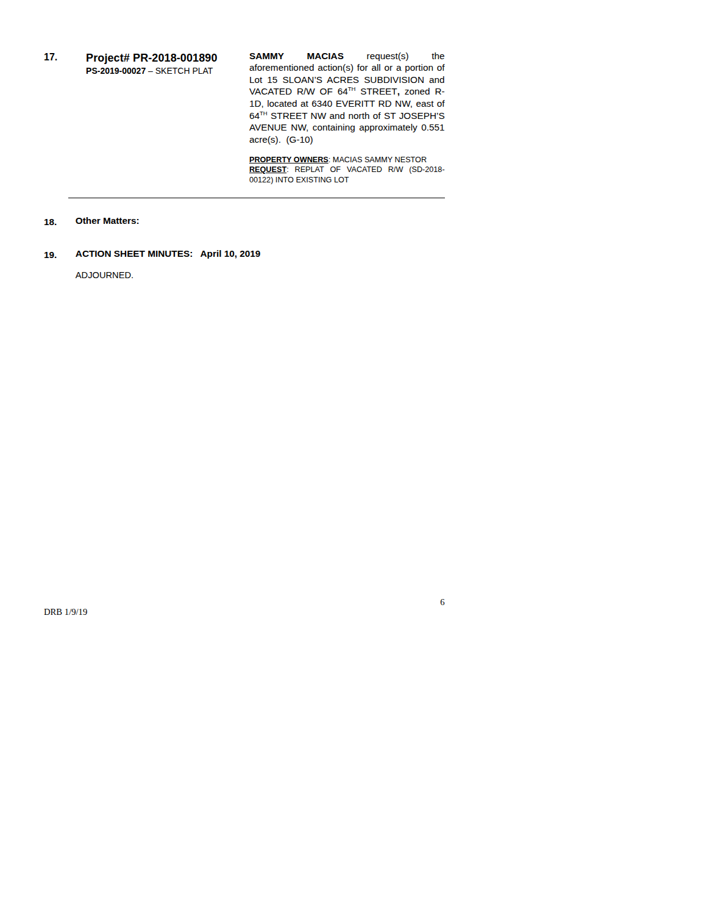17.
Project# PR-2018-001890
PS-2019-00027 – SKETCH PLAT
SAMMY MACIAS request(s) the aforementioned action(s) for all or a portion of Lot 15 SLOAN’S ACRES SUBDIVISION and VACATED R/W OF 64TH STREET, zoned R-1D, located at 6340 EVERITT RD NW, east of 64TH STREET NW and north of ST JOSEPH’S AVENUE NW, containing approximately 0.551 acre(s). (G-10)
PROPERTY OWNERS: MACIAS SAMMY NESTOR
REQUEST: REPLAT OF VACATED R/W (SD-2018-00122) INTO EXISTING LOT
18.
Other Matters:
19.
ACTION SHEET MINUTES: April 10, 2019
ADJOURNED.
DRB 1/9/19
6